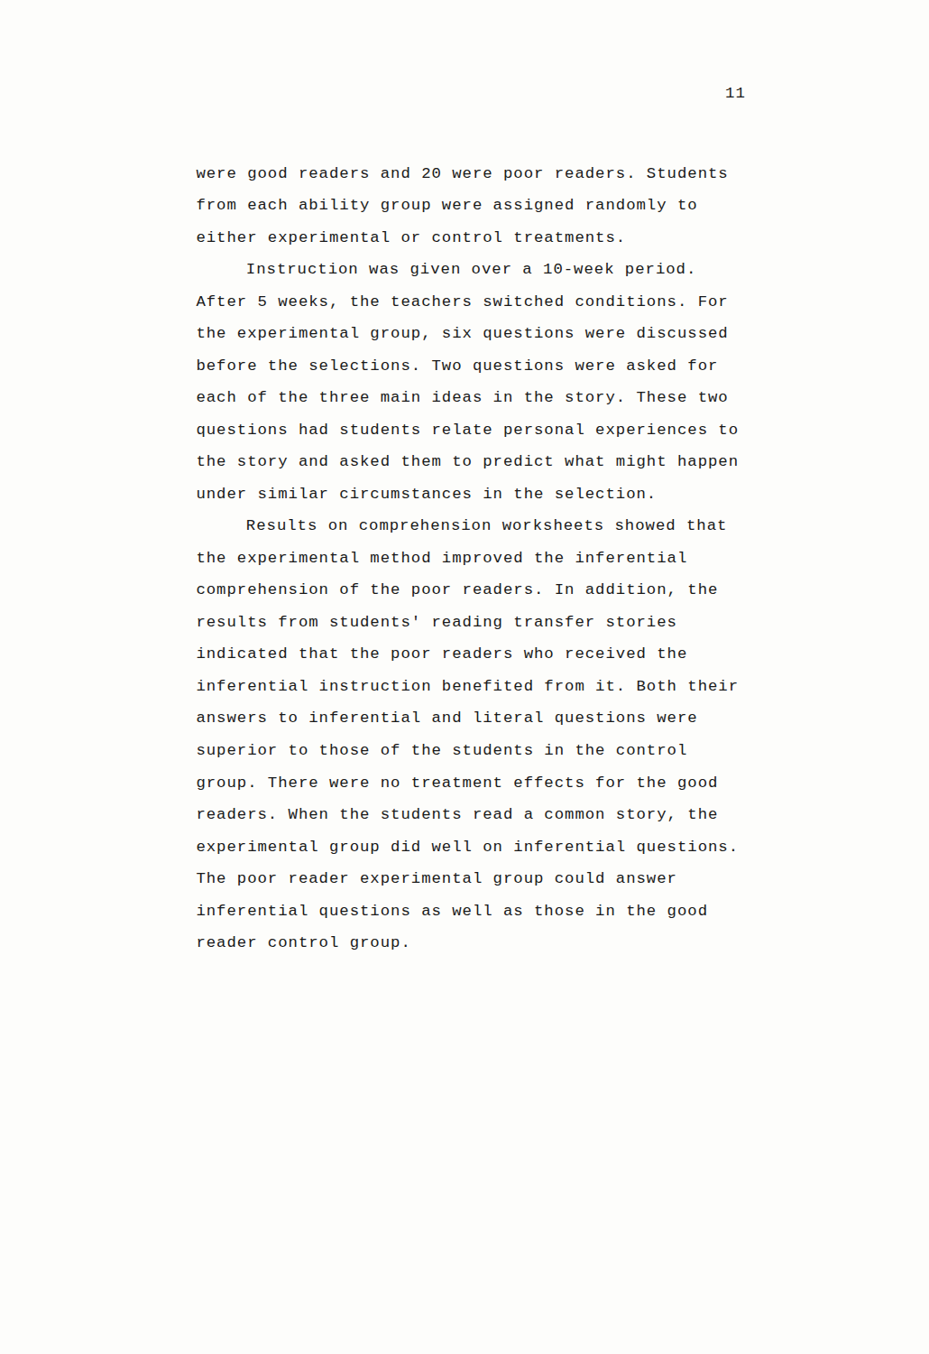11
were good readers and 20 were poor readers. Students from each ability group were assigned randomly to either experimental or control treatments.
Instruction was given over a 10-week period. After 5 weeks, the teachers switched conditions. For the experimental group, six questions were discussed before the selections. Two questions were asked for each of the three main ideas in the story. These two questions had students relate personal experiences to the story and asked them to predict what might happen under similar circumstances in the selection.
Results on comprehension worksheets showed that the experimental method improved the inferential comprehension of the poor readers. In addition, the results from students' reading transfer stories indicated that the poor readers who received the inferential instruction benefited from it. Both their answers to inferential and literal questions were superior to those of the students in the control group. There were no treatment effects for the good readers. When the students read a common story, the experimental group did well on inferential questions. The poor reader experimental group could answer inferential questions as well as those in the good reader control group.